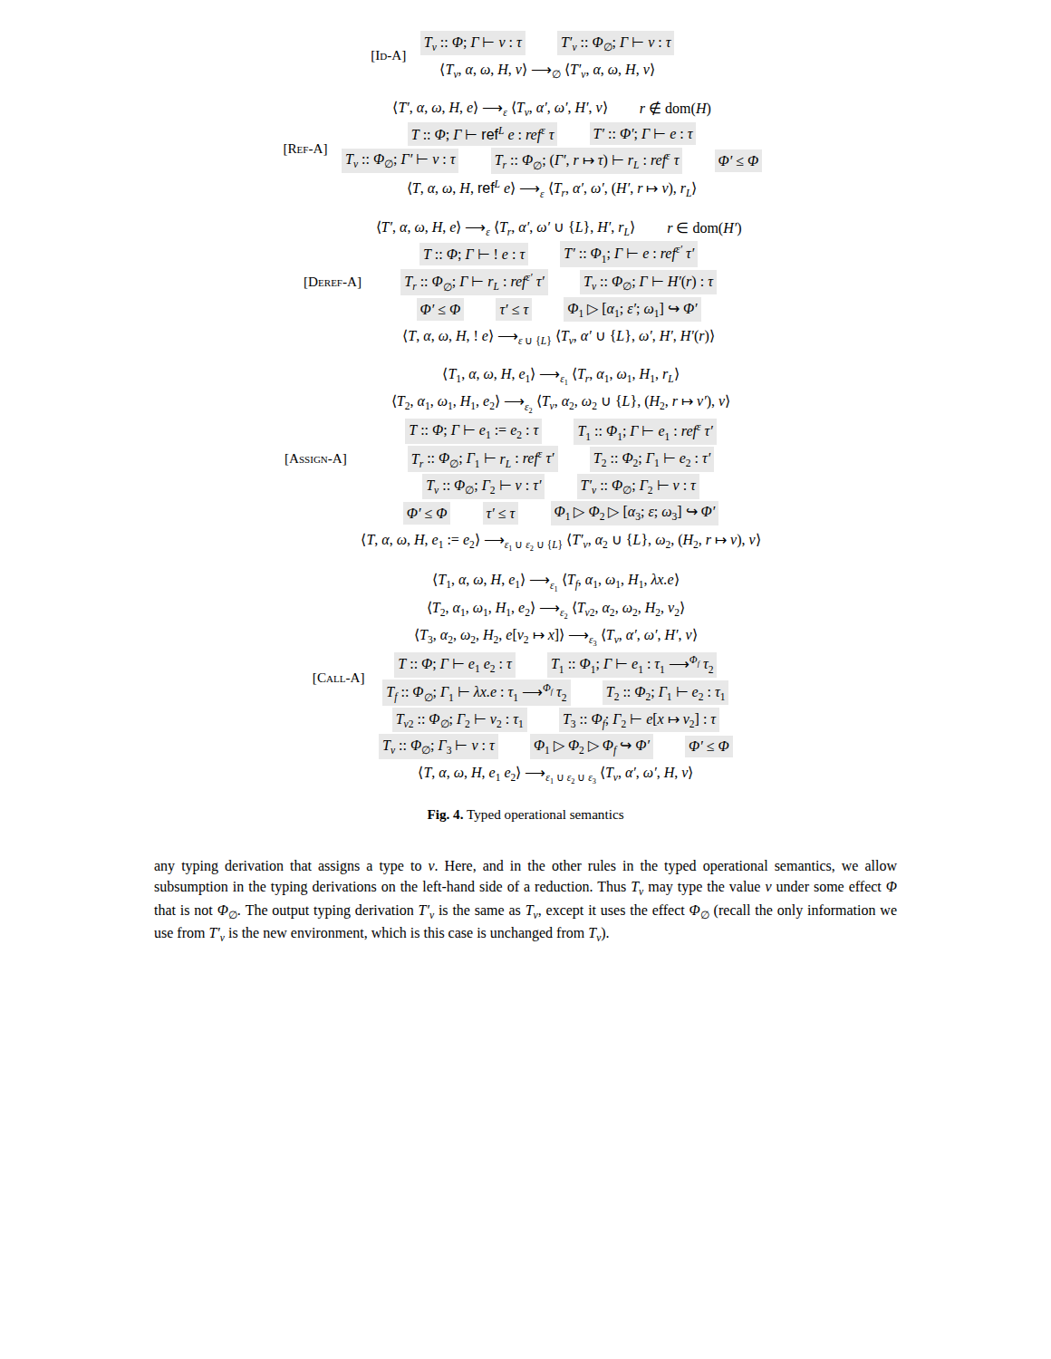[Id-A] Tv :: Φ; Γ ⊢ v : τ T′v :: Φ∅; Γ ⊢ v : τ ⟨Tv, α, ω, H, v⟩ ⟶∅ ⟨T′v, α, ω, H, v⟩
[Ref-A] ⟨T′, α, ω, H, e⟩ ⟶ε ⟨Tv, α′, ω′, H′, v⟩ r ∉ dom(H) T :: Φ; Γ ⊢ refL e : refε τ T′ :: Φ′; Γ ⊢ e : τ Tv :: Φ∅; Γ′ ⊢ v : τ Tr :: Φ∅; (Γ′, r ↦ τ) ⊢ rL : refε τ Φ′ ≤ Φ ⟨T, α, ω, H, refL e⟩ ⟶ε ⟨Tr, α′, ω′, (H′, r ↦ v), rL⟩
[Deref-A] ⟨T′, α, ω, H, e⟩ ⟶ε ⟨Tr, α′, ω′ ∪ {L}, H′, rL⟩ r ∈ dom(H′) T :: Φ; Γ ⊢ ! e : τ T′ :: Φ1; Γ ⊢ e : refε′ τ′ Tr :: Φ∅; Γ ⊢ rL : refε′ τ′ Tv :: Φ∅; Γ ⊢ H′(r) : τ Φ′ ≤ Φ τ′ ≤ τ Φ1 ▷ [α1; ε′; ω1] ↪ Φ′ ⟨T, α, ω, H, ! e⟩ ⟶ε ∪ {L} ⟨Tv, α′ ∪ {L}, ω′, H′, H′(r)⟩
[Assign-A] ⟨T1, α, ω, H, e1⟩ ⟶ε1 ⟨Tr, α1, ω1, H1, rL⟩ ⟨T2, α1, ω1, H1, e2⟩ ⟶ε2 ⟨Tv, α2, ω2 ∪ {L}, (H2, r ↦ v′), v⟩ T :: Φ; Γ ⊢ e1 := e2 : τ T1 :: Φ1; Γ ⊢ e1 : refε τ′ Tr :: Φ∅; Γ1 ⊢ rL : refε τ′ T2 :: Φ2; Γ1 ⊢ e2 : τ′ Tv :: Φ∅; Γ2 ⊢ v : τ′ T′v :: Φ∅; Γ2 ⊢ v : τ Φ′ ≤ Φ τ′ ≤ τ Φ1 ▷ Φ2 ▷ [α3; ε; ω3] ↪ Φ′ ⟨T, α, ω, H, e1 := e2⟩ ⟶ε1 ∪ ε2 ∪ {L} ⟨T′v, α2 ∪ {L}, ω2, (H2, r ↦ v), v⟩
[Call-A] ⟨T1, α, ω, H, e1⟩ ⟶ε1 ⟨Tf, α1, ω1, H1, λx.e⟩ ⟨T2, α1, ω1, H1, e2⟩ ⟶ε2 ⟨Tv2, α2, ω2, H2, v2⟩ ⟨T3, α2, ω2, H2, e[v2 ↦ x]⟩ ⟶ε3 ⟨Tv, α′, ω′, H′, v⟩ T :: Φ; Γ ⊢ e1 e2 : τ T1 :: Φ1; Γ ⊢ e1 : τ1 ⟶Φf τ2 Tf :: Φ∅; Γ1 ⊢ λx.e : τ1 ⟶Φf τ2 T2 :: Φ2; Γ1 ⊢ e2 : τ1 Tv2 :: Φ∅; Γ2 ⊢ v2 : τ1 T3 :: Φf; Γ2 ⊢ e[x ↦ v2] : τ Tv :: Φ∅; Γ3 ⊢ v : τ Φ1 ▷ Φ2 ▷ Φf ↪ Φ′ Φ′ ≤ Φ ⟨T, α, ω, H, e1 e2⟩ ⟶ε1 ∪ ε2 ∪ ε3 ⟨Tv, α′, ω′, H, v⟩
Fig. 4. Typed operational semantics
any typing derivation that assigns a type to v. Here, and in the other rules in the typed operational semantics, we allow subsumption in the typing derivations on the left-hand side of a reduction. Thus Tv may type the value v under some effect Φ that is not Φ∅. The output typing derivation T′v is the same as Tv, except it uses the effect Φ∅ (recall the only information we use from T′v is the new environment, which is this case is unchanged from Tv).